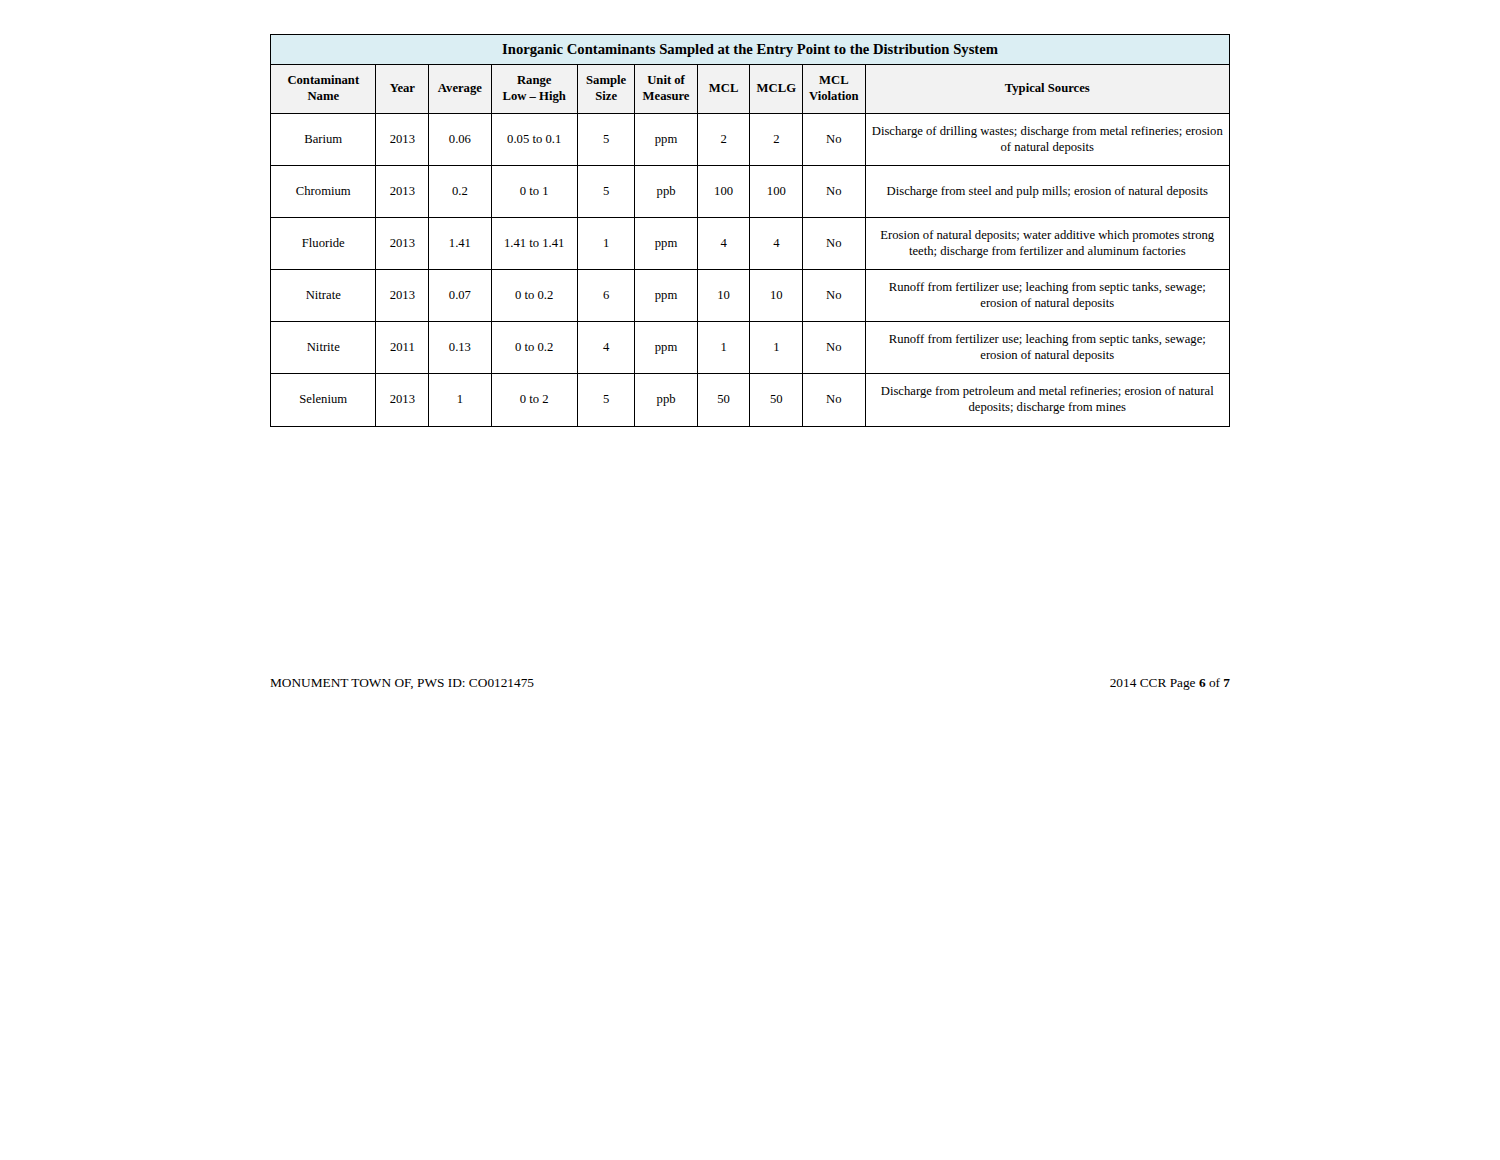Inorganic Contaminants Sampled at the Entry Point to the Distribution System
| Contaminant Name | Year | Average | Range Low – High | Sample Size | Unit of Measure | MCL | MCLG | MCL Violation | Typical Sources |
| --- | --- | --- | --- | --- | --- | --- | --- | --- | --- |
| Barium | 2013 | 0.06 | 0.05 to 0.1 | 5 | ppm | 2 | 2 | No | Discharge of drilling wastes; discharge from metal refineries; erosion of natural deposits |
| Chromium | 2013 | 0.2 | 0 to 1 | 5 | ppb | 100 | 100 | No | Discharge from steel and pulp mills; erosion of natural deposits |
| Fluoride | 2013 | 1.41 | 1.41 to 1.41 | 1 | ppm | 4 | 4 | No | Erosion of natural deposits; water additive which promotes strong teeth; discharge from fertilizer and aluminum factories |
| Nitrate | 2013 | 0.07 | 0 to 0.2 | 6 | ppm | 10 | 10 | No | Runoff from fertilizer use; leaching from septic tanks, sewage; erosion of natural deposits |
| Nitrite | 2011 | 0.13 | 0 to 0.2 | 4 | ppm | 1 | 1 | No | Runoff from fertilizer use; leaching from septic tanks, sewage; erosion of natural deposits |
| Selenium | 2013 | 1 | 0 to 2 | 5 | ppb | 50 | 50 | No | Discharge from petroleum and metal refineries; erosion of natural deposits; discharge from mines |
MONUMENT TOWN OF, PWS ID: CO0121475
2014 CCR Page 6 of 7